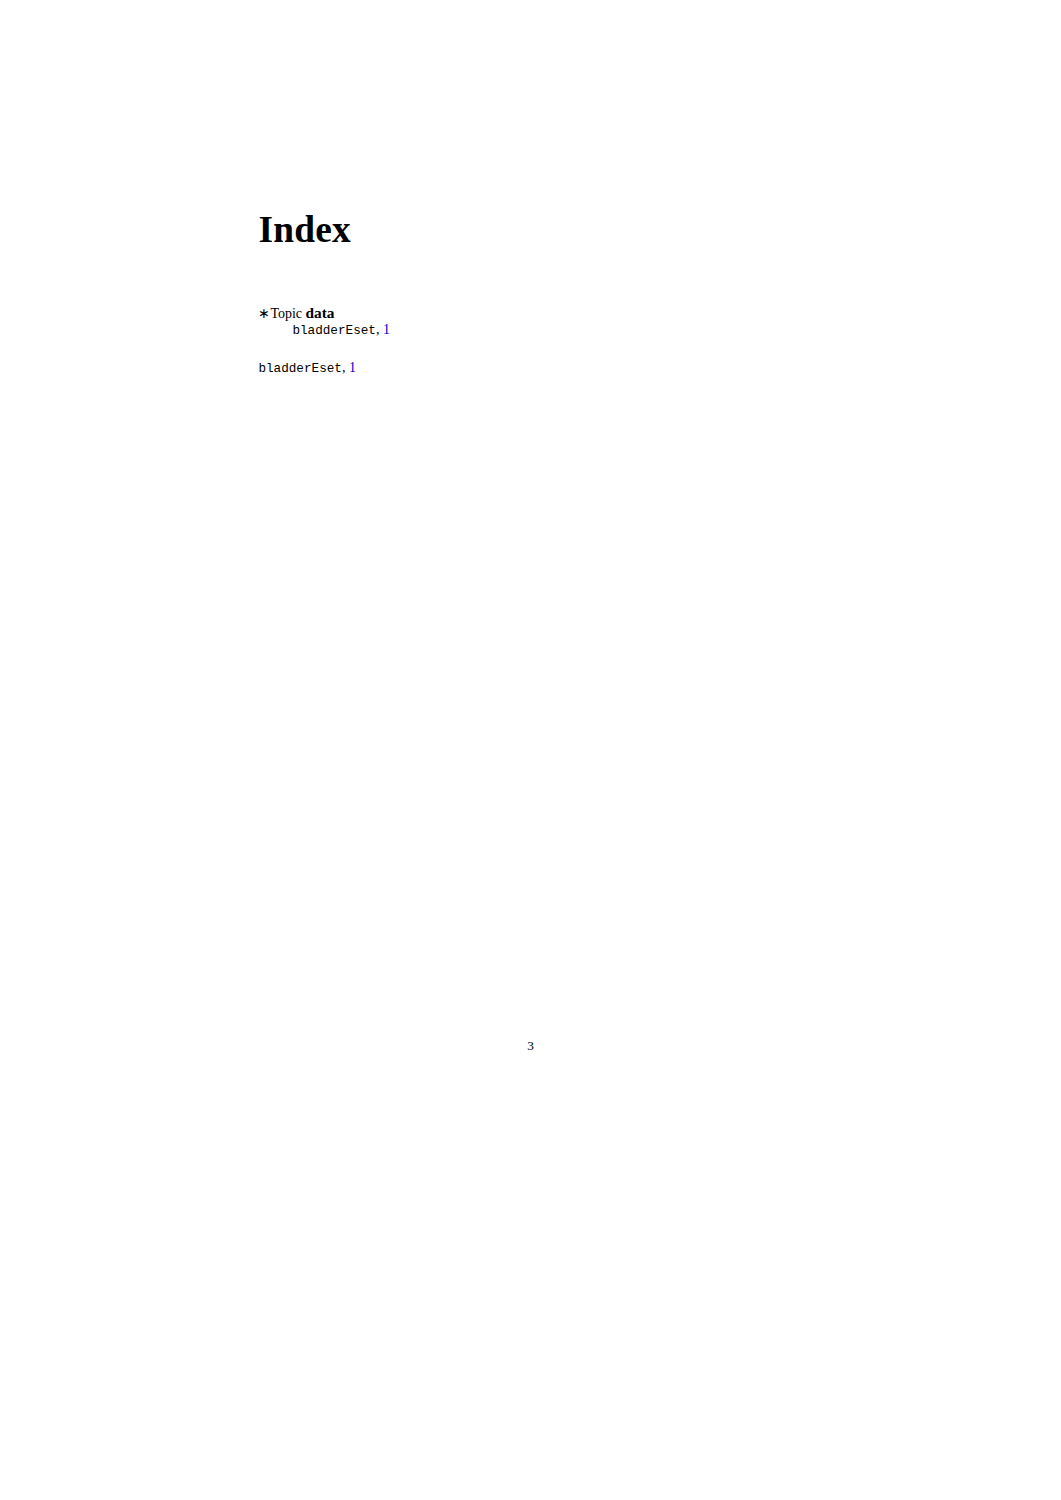Index
∗Topic data
bladderEset, 1
bladderEset, 1
3